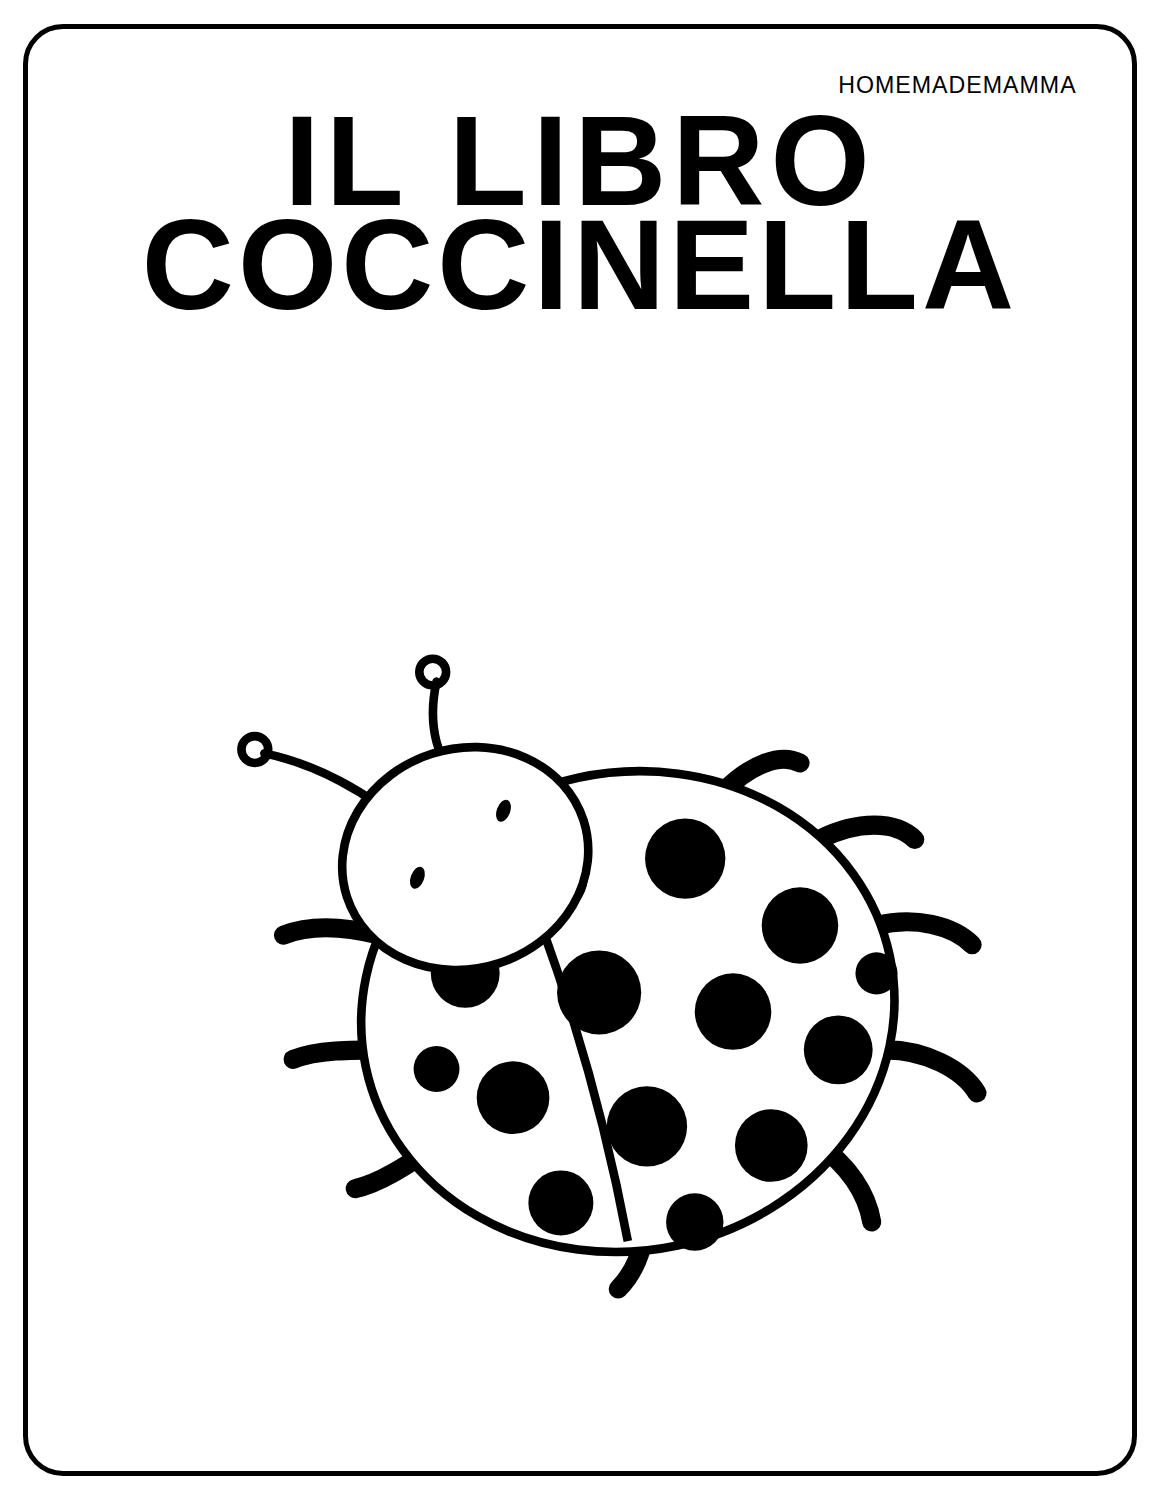Homemademamma
Il Libro Coccinella